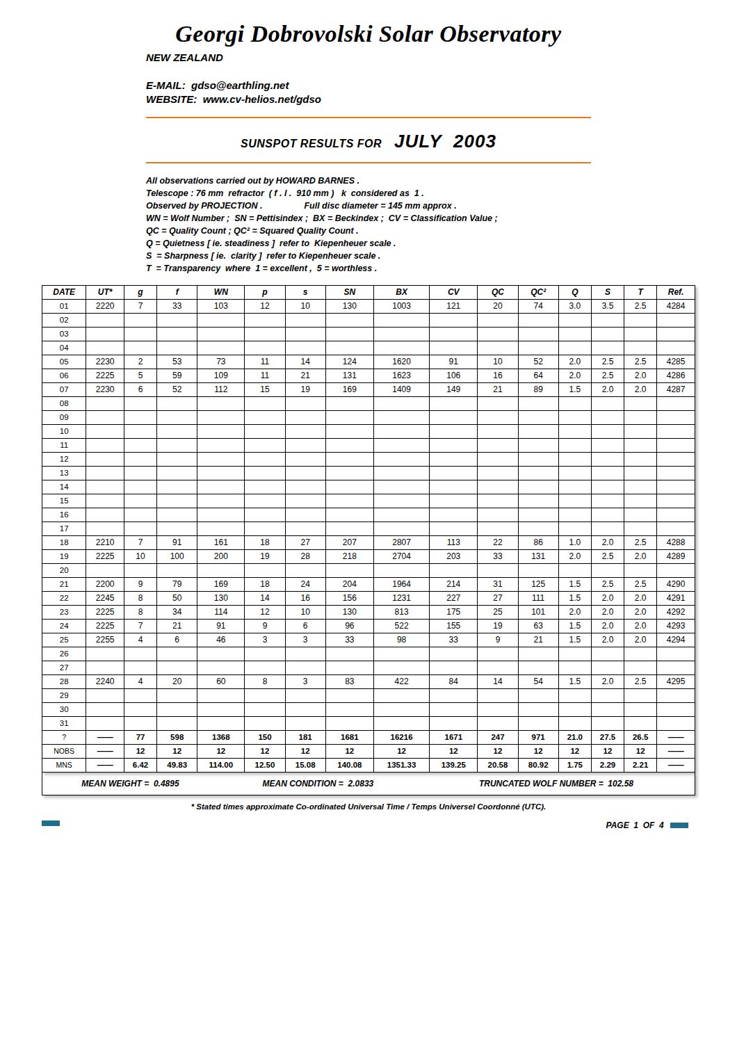Georgi Dobrovolski Solar Observatory
NEW ZEALAND
E-MAIL: gdso@earthling.net
WEBSITE: www.cv-helios.net/gdso
SUNSPOT RESULTS FOR JULY 2003
All observations carried out by HOWARD BARNES .
Telescope : 76 mm refractor ( f . l . 910 mm ) k considered as 1 .
Observed by PROJECTION . Full disc diameter = 145 mm approx .
WN = Wolf Number ; SN = Pettisindex ; BX = Beckindex ; CV = Classification Value ;
QC = Quality Count ; QC² = Squared Quality Count .
Q = Quietness [ ie. steadiness ] refer to Kiepenheuer scale .
S = Sharpness [ ie. clarity ] refer to Kiepenheuer scale .
T = Transparency where 1 = excellent , 5 = worthless .
| DATE | UT* | g | f | WN | p | s | SN | BX | CV | QC | QC² | Q | S | T | Ref. |
| --- | --- | --- | --- | --- | --- | --- | --- | --- | --- | --- | --- | --- | --- | --- | --- |
| 01 | 2220 | 7 | 33 | 103 | 12 | 10 | 130 | 1003 | 121 | 20 | 74 | 3.0 | 3.5 | 2.5 | 4284 |
| 02 | | | | | | | | | | | | | | | |
| 03 | | | | | | | | | | | | | | | |
| 04 | | | | | | | | | | | | | | | |
| 05 | 2230 | 2 | 53 | 73 | 11 | 14 | 124 | 1620 | 91 | 10 | 52 | 2.0 | 2.5 | 2.5 | 4285 |
| 06 | 2225 | 5 | 59 | 109 | 11 | 21 | 131 | 1623 | 106 | 16 | 64 | 2.0 | 2.5 | 2.0 | 4286 |
| 07 | 2230 | 6 | 52 | 112 | 15 | 19 | 169 | 1409 | 149 | 21 | 89 | 1.5 | 2.0 | 2.0 | 4287 |
| 08 | | | | | | | | | | | | | | | |
| 09 | | | | | | | | | | | | | | | |
| 10 | | | | | | | | | | | | | | | |
| 11 | | | | | | | | | | | | | | | |
| 12 | | | | | | | | | | | | | | | |
| 13 | | | | | | | | | | | | | | | |
| 14 | | | | | | | | | | | | | | | |
| 15 | | | | | | | | | | | | | | | |
| 16 | | | | | | | | | | | | | | | |
| 17 | | | | | | | | | | | | | | | |
| 18 | 2210 | 7 | 91 | 161 | 18 | 27 | 207 | 2807 | 113 | 22 | 86 | 1.0 | 2.0 | 2.5 | 4288 |
| 19 | 2225 | 10 | 100 | 200 | 19 | 28 | 218 | 2704 | 203 | 33 | 131 | 2.0 | 2.5 | 2.0 | 4289 |
| 20 | | | | | | | | | | | | | | | |
| 21 | 2200 | 9 | 79 | 169 | 18 | 24 | 204 | 1964 | 214 | 31 | 125 | 1.5 | 2.5 | 2.5 | 4290 |
| 22 | 2245 | 8 | 50 | 130 | 14 | 16 | 156 | 1231 | 227 | 27 | 111 | 1.5 | 2.0 | 2.0 | 4291 |
| 23 | 2225 | 8 | 34 | 114 | 12 | 10 | 130 | 813 | 175 | 25 | 101 | 2.0 | 2.0 | 2.0 | 4292 |
| 24 | 2225 | 7 | 21 | 91 | 9 | 6 | 96 | 522 | 155 | 19 | 63 | 1.5 | 2.0 | 2.0 | 4293 |
| 25 | 2255 | 4 | 6 | 46 | 3 | 3 | 33 | 98 | 33 | 9 | 21 | 1.5 | 2.0 | 2.0 | 4294 |
| 26 | | | | | | | | | | | | | | | |
| 27 | | | | | | | | | | | | | | | |
| 28 | 2240 | 4 | 20 | 60 | 8 | 3 | 83 | 422 | 84 | 14 | 54 | 1.5 | 2.0 | 2.5 | 4295 |
| 29 | | | | | | | | | | | | | | | |
| 30 | | | | | | | | | | | | | | | |
| 31 | | | | | | | | | | | | | | | |
| ? | —— | 77 | 598 | 1368 | 150 | 181 | 1681 | 16216 | 1671 | 247 | 971 | 21.0 | 27.5 | 26.5 | —— |
| NOBS | —— | 12 | 12 | 12 | 12 | 12 | 12 | 12 | 12 | 12 | 12 | 12 | 12 | 12 | —— |
| MNS | —— | 6.42 | 49.83 | 114.00 | 12.50 | 15.08 | 140.08 | 1351.33 | 139.25 | 20.58 | 80.92 | 1.75 | 2.29 | 2.21 | —— |
| MEAN WEIGHT = 0.4895 | MEAN CONDITION = 2.0833 | TRUNCATED WOLF NUMBER = 102.58 |
* Stated times approximate Co-ordinated Universal Time / Temps Universel Coordonné (UTC).
PAGE 1 OF 4